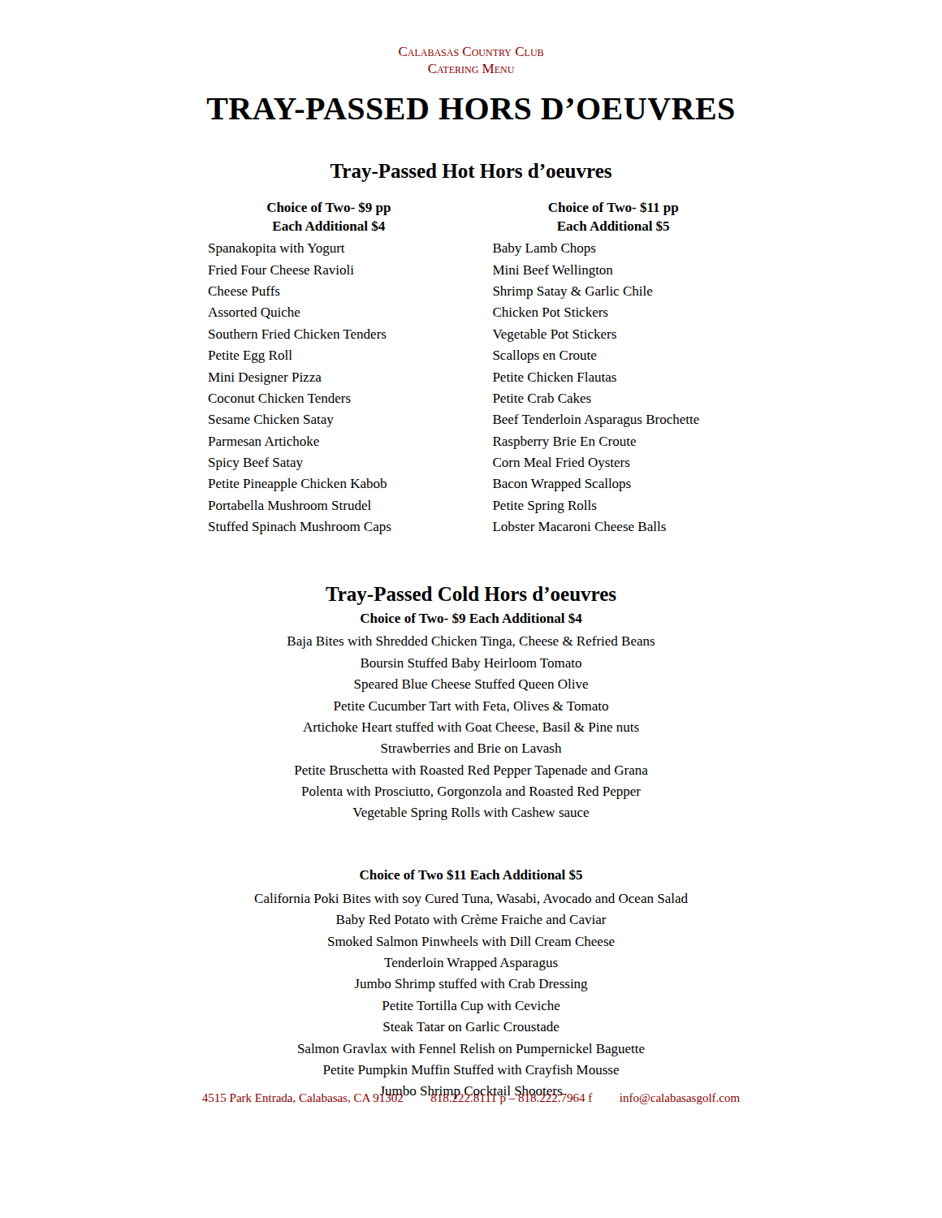Calabasas Country Club
Catering Menu
TRAY-PASSED HORS D’OEUVRES
Tray-Passed Hot Hors d’oeuvres
Choice of Two- $9 pp
Each Additional $4
Spanakopita with Yogurt
Fried Four Cheese Ravioli
Cheese Puffs
Assorted Quiche
Southern Fried Chicken Tenders
Petite Egg Roll
Mini Designer Pizza
Coconut Chicken Tenders
Sesame Chicken Satay
Parmesan Artichoke
Spicy Beef Satay
Petite Pineapple Chicken Kabob
Portabella Mushroom Strudel
Stuffed Spinach Mushroom Caps
Choice of Two- $11 pp
Each Additional $5
Baby Lamb Chops
Mini Beef Wellington
Shrimp Satay & Garlic Chile
Chicken Pot Stickers
Vegetable Pot Stickers
Scallops en Croute
Petite Chicken Flautas
Petite Crab Cakes
Beef Tenderloin Asparagus Brochette
Raspberry Brie En Croute
Corn Meal Fried Oysters
Bacon Wrapped Scallops
Petite Spring Rolls
Lobster Macaroni Cheese Balls
Tray-Passed Cold Hors d’oeuvres
Choice of Two- $9 Each Additional $4
Baja Bites with Shredded Chicken Tinga, Cheese & Refried Beans
Boursin Stuffed Baby Heirloom Tomato
Speared Blue Cheese Stuffed Queen Olive
Petite Cucumber Tart with Feta, Olives & Tomato
Artichoke Heart stuffed with Goat Cheese, Basil & Pine nuts
Strawberries and Brie on Lavash
Petite Bruschetta with Roasted Red Pepper Tapenade and Grana
Polenta with Prosciutto, Gorgonzola and Roasted Red Pepper
Vegetable Spring Rolls with Cashew sauce
Choice of Two $11 Each Additional $5
California Poki Bites with soy Cured Tuna, Wasabi, Avocado and Ocean Salad
Baby Red Potato with Crème Fraiche and Caviar
Smoked Salmon Pinwheels with Dill Cream Cheese
Tenderloin Wrapped Asparagus
Jumbo Shrimp stuffed with Crab Dressing
Petite Tortilla Cup with Ceviche
Steak Tatar on Garlic Croustade
Salmon Gravlax with Fennel Relish on Pumpernickel Baguette
Petite Pumpkin Muffin Stuffed with Crayfish Mousse
Jumbo Shrimp Cocktail Shooters
4515 Park Entrada, Calabasas, CA 91302 818.222.8111 p – 818.222.7964 f info@calabasasgolf.com